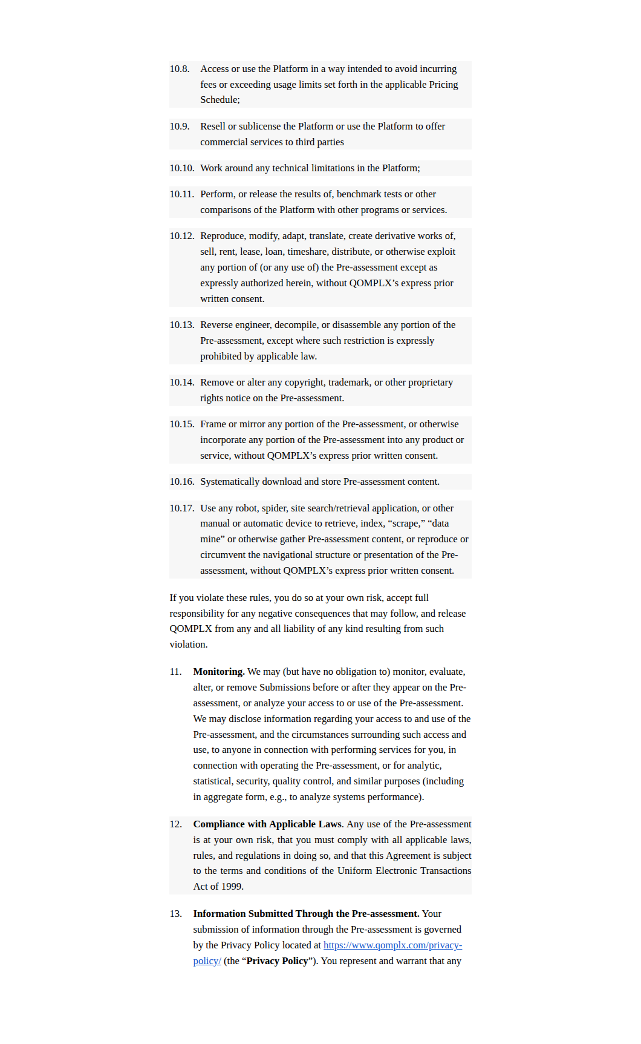10.8. Access or use the Platform in a way intended to avoid incurring fees or exceeding usage limits set forth in the applicable Pricing Schedule;
10.9. Resell or sublicense the Platform or use the Platform to offer commercial services to third parties
10.10. Work around any technical limitations in the Platform;
10.11. Perform, or release the results of, benchmark tests or other comparisons of the Platform with other programs or services.
10.12. Reproduce, modify, adapt, translate, create derivative works of, sell, rent, lease, loan, timeshare, distribute, or otherwise exploit any portion of (or any use of) the Pre-assessment except as expressly authorized herein, without QOMPLX’s express prior written consent.
10.13. Reverse engineer, decompile, or disassemble any portion of the Pre-assessment, except where such restriction is expressly prohibited by applicable law.
10.14. Remove or alter any copyright, trademark, or other proprietary rights notice on the Pre-assessment.
10.15. Frame or mirror any portion of the Pre-assessment, or otherwise incorporate any portion of the Pre-assessment into any product or service, without QOMPLX’s express prior written consent.
10.16. Systematically download and store Pre-assessment content.
10.17. Use any robot, spider, site search/retrieval application, or other manual or automatic device to retrieve, index, “scrape,” “data mine” or otherwise gather Pre-assessment content, or reproduce or circumvent the navigational structure or presentation of the Pre-assessment, without QOMPLX’s express prior written consent.
If you violate these rules, you do so at your own risk, accept full responsibility for any negative consequences that may follow, and release QOMPLX from any and all liability of any kind resulting from such violation.
Monitoring. We may (but have no obligation to) monitor, evaluate, alter, or remove Submissions before or after they appear on the Pre-assessment, or analyze your access to or use of the Pre-assessment. We may disclose information regarding your access to and use of the Pre-assessment, and the circumstances surrounding such access and use, to anyone in connection with performing services for you, in connection with operating the Pre-assessment, or for analytic, statistical, security, quality control, and similar purposes (including in aggregate form, e.g., to analyze systems performance).
Compliance with Applicable Laws. Any use of the Pre-assessment is at your own risk, that you must comply with all applicable laws, rules, and regulations in doing so, and that this Agreement is subject to the terms and conditions of the Uniform Electronic Transactions Act of 1999.
Information Submitted Through the Pre-assessment. Your submission of information through the Pre-assessment is governed by the Privacy Policy located at https://www.qomplx.com/privacy-policy/ (the “Privacy Policy”). You represent and warrant that any